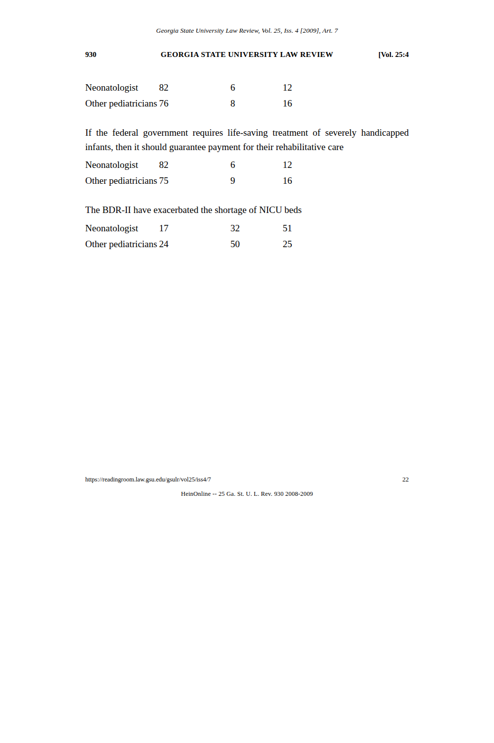Georgia State University Law Review, Vol. 25, Iss. 4 [2009], Art. 7
930
GEORGIA STATE UNIVERSITY LAW REVIEW
[Vol. 25:4
| Neonatologist | 82 | 6 | 12 |
| Other pediatricians | 76 | 8 | 16 |
If the federal government requires life-saving treatment of severely handicapped infants, then it should guarantee payment for their rehabilitative care
| Neonatologist | 82 | 6 | 12 |
| Other pediatricians | 75 | 9 | 16 |
The BDR-II have exacerbated the shortage of NICU beds
| Neonatologist | 17 | 32 | 51 |
| Other pediatricians | 24 | 50 | 25 |
https://readingroom.law.gsu.edu/gsulr/vol25/iss4/7
22
HeinOnline -- 25 Ga. St. U. L. Rev. 930 2008-2009